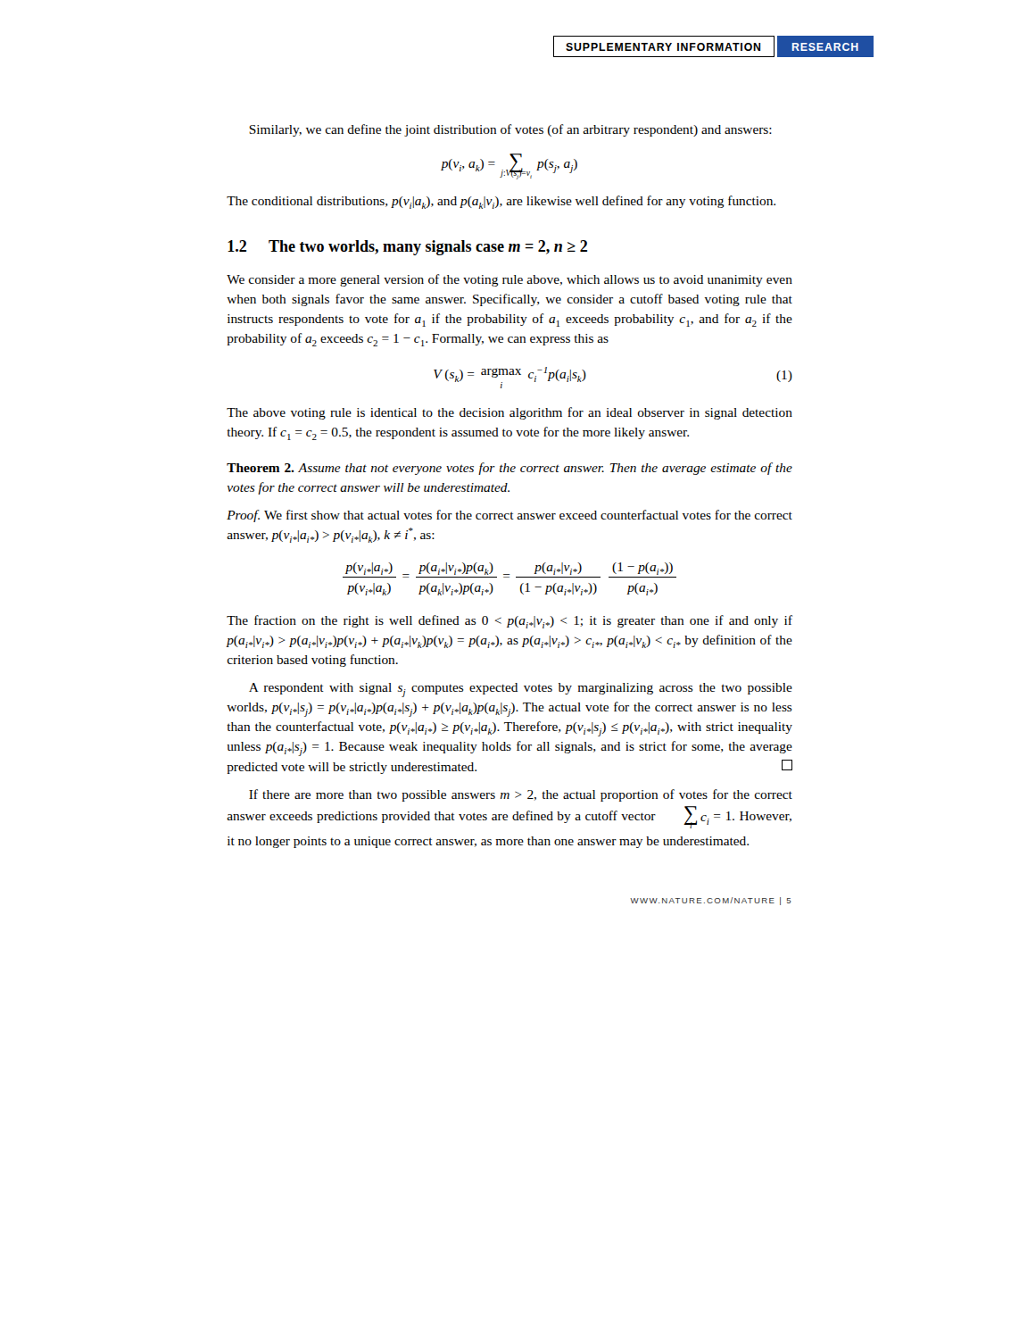SUPPLEMENTARY INFORMATION
RESEARCH
Similarly, we can define the joint distribution of votes (of an arbitrary respondent) and answers:
p(vi, ak) = ∑j:V(sj)=vi p(sj, aj)
The conditional distributions, p(vi|ak), and p(ak|vi), are likewise well defined for any voting function.
1.2 The two worlds, many signals case m = 2, n ≥ 2
We consider a more general version of the voting rule above, which allows us to avoid unanimity even when both signals favor the same answer. Specifically, we consider a cutoff based voting rule that instructs respondents to vote for a1 if the probability of a1 exceeds probability c1, and for a2 if the probability of a2 exceeds c2 = 1 − c1. Formally, we can express this as
V (sk) = argmax i ci−1 p(ai|sk) (1)
The above voting rule is identical to the decision algorithm for an ideal observer in signal detection theory. If c1 = c2 = 0.5, the respondent is assumed to vote for the more likely answer.
Theorem 2. Assume that not everyone votes for the correct answer. Then the average estimate of the votes for the correct answer will be underestimated.
Proof. We first show that actual votes for the correct answer exceed counterfactual votes for the correct answer, p(vi*|ai*) > p(vi*|ak), k ≠ i*, as:
p(vi*|ai*) p(vi*|ak) = p(ai*|vi*)p(ak) p(ak|vi*)p(ai*) = p(ai*|vi*) (1 − p(ai*|vi*)) (1 − p(ai*)) p(ai*)
The fraction on the right is well defined as 0 < p(ai*|vi*) < 1; it is greater than one if and only if p(ai*|vi*) > p(ai*|vi*)p(vi*) + p(ai*|vk)p(vk) = p(ai*), as p(ai*|vi*) > ci*, p(ai*|vk) < ci* by definition of the criterion based voting function.
A respondent with signal sj computes expected votes by marginalizing across the two possible worlds, p(vi*|sj) = p(vi*|ai*)p(ai*|sj) + p(vi*|ak)p(ak|sj). The actual vote for the correct answer is no less than the counterfactual vote, p(vi*|ai*) ≥ p(vi*|ak). Therefore, p(vi*|sj) ≤ p(vi*|ai*), with strict inequality unless p(ai*|sj) = 1. Because weak inequality holds for all signals, and is strict for some, the average predicted vote will be strictly underestimated.
If there are more than two possible answers m > 2, the actual proportion of votes for the correct answer exceeds predictions provided that votes are defined by a cutoff vector ∑i ci = 1. However, it no longer points to a unique correct answer, as more than one answer may be underestimated.
WWW.NATURE.COM/NATURE | 5